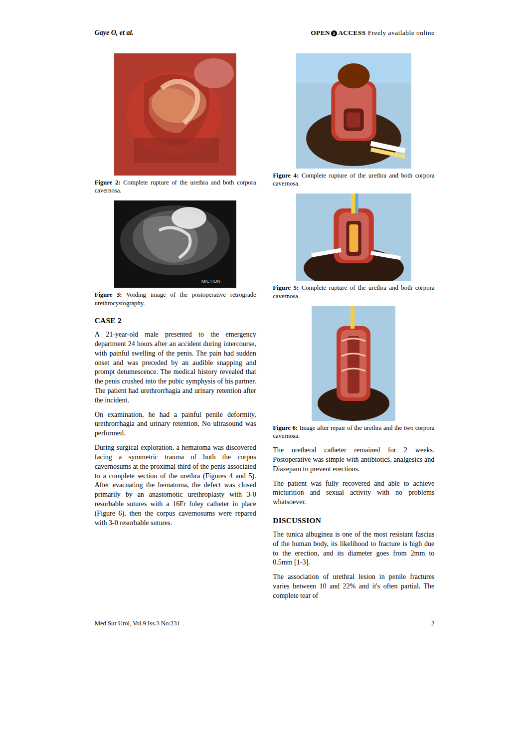Gaye O, et al.
OPEN aACCESS Freely available online
Figure 2: Complete rupture of the urethra and both corpora cavernosa.
Figure 3: Voiding image of the postoperative retrograde urethrocystography.
CASE 2
A 21-year-old male presented to the emergency department 24 hours after an accident during intercourse, with painful swelling of the penis. The pain had sudden onset and was preceded by an audible snapping and prompt detumescence. The medical history revealed that the penis crushed into the pubic symphysis of his partner. The patient had urethrorrhagia and urinary retention after the incident.
On examination, he had a painful penile deformity, urethrorrhagia and urinary retention. No ultrasound was performed.
During surgical exploration, a hematoma was discovered facing a symmetric trauma of both the corpus cavernosums at the proximal third of the penis associated to a complete section of the urethra (Figures 4 and 5). After evacuating the hematoma, the defect was closed primarily by an anastomotic urethroplasty with 3-0 resorbable sutures with a 16Fr foley catheter in place (Figure 6), then the corpus cavernosums were repared with 3-0 resorbable sutures.
Figure 4: Complete rupture of the urethra and both corpora cavernosa.
Figure 5: Complete rupture of the urethra and both corpora cavernosa.
Figure 6: Image after repair of the urethra and the two corpora cavernosa.
The uretheral catheter remained for 2 weeks. Postoperative was simple with antibiotics, analgesics and Diazepam to prevent erections.
The patient was fully recovered and able to achieve micturition and sexual activity with no problems whatsoever.
DISCUSSION
The tunica albuginea is one of the most resistant fascias of the human body, its likelihood to fracture is high due to the erection, and its diameter goes from 2mm to 0.5mm [1-3].
The association of urethral lesion in penile fractures varies between 10 and 22% and it's often partial. The complete tear of
Med Sur Urol, Vol.9 Iss.3 No:231
2